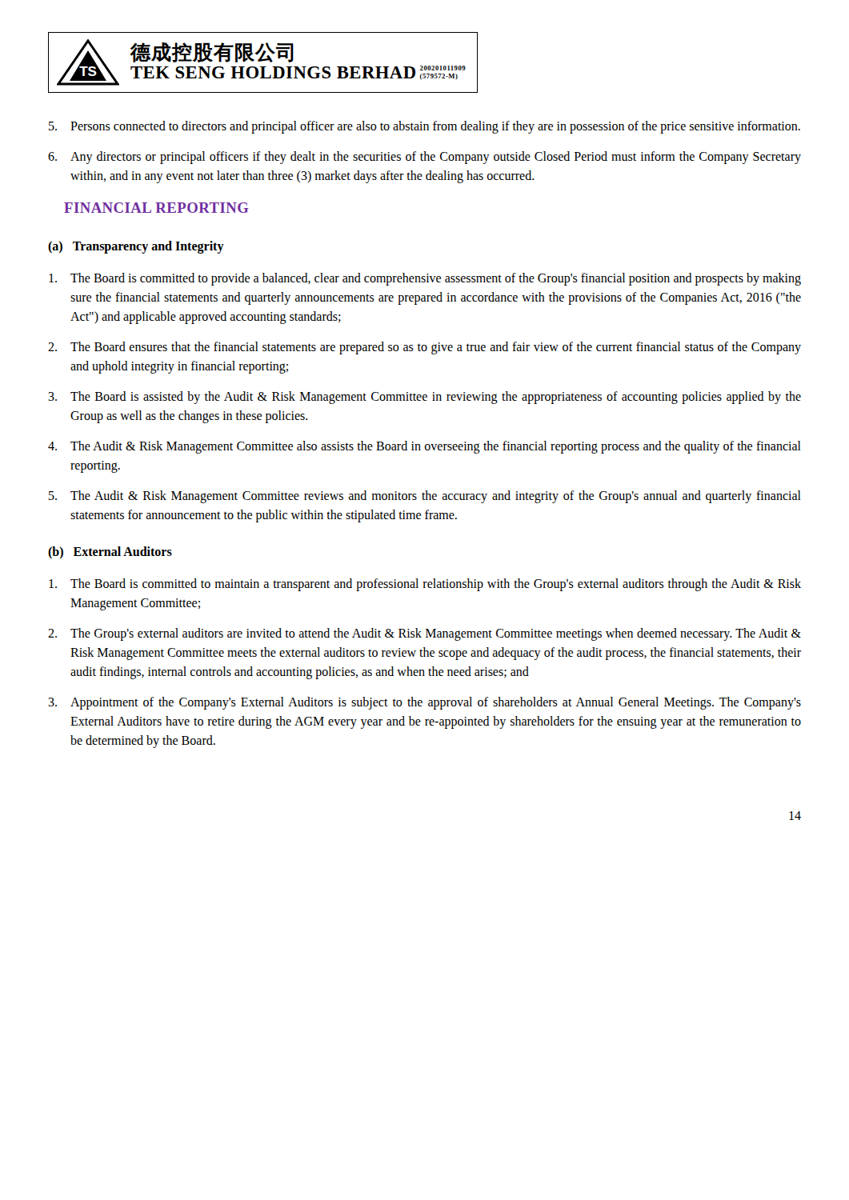TS
德成控股有限公司 TEK SENG HOLDINGS BERHAD 200201011909
(579572-M)
5. Persons connected to directors and principal officer are also to abstain from dealing if they are in possession of the price sensitive information.
6. Any directors or principal officers if they dealt in the securities of the Company outside Closed Period must inform the Company Secretary within, and in any event not later than three (3) market days after the dealing has occurred.
FINANCIAL REPORTING
(a) Transparency and Integrity
1. The Board is committed to provide a balanced, clear and comprehensive assessment of the Group's financial position and prospects by making sure the financial statements and quarterly announcements are prepared in accordance with the provisions of the Companies Act, 2016 ("the Act") and applicable approved accounting standards;
2. The Board ensures that the financial statements are prepared so as to give a true and fair view of the current financial status of the Company and uphold integrity in financial reporting;
3. The Board is assisted by the Audit & Risk Management Committee in reviewing the appropriateness of accounting policies applied by the Group as well as the changes in these policies.
4. The Audit & Risk Management Committee also assists the Board in overseeing the financial reporting process and the quality of the financial reporting.
5. The Audit & Risk Management Committee reviews and monitors the accuracy and integrity of the Group's annual and quarterly financial statements for announcement to the public within the stipulated time frame.
(b) External Auditors
1. The Board is committed to maintain a transparent and professional relationship with the Group's external auditors through the Audit & Risk Management Committee;
2. The Group's external auditors are invited to attend the Audit & Risk Management Committee meetings when deemed necessary. The Audit & Risk Management Committee meets the external auditors to review the scope and adequacy of the audit process, the financial statements, their audit findings, internal controls and accounting policies, as and when the need arises; and
3. Appointment of the Company's External Auditors is subject to the approval of shareholders at Annual General Meetings. The Company's External Auditors have to retire during the AGM every year and be re-appointed by shareholders for the ensuing year at the remuneration to be determined by the Board.
14